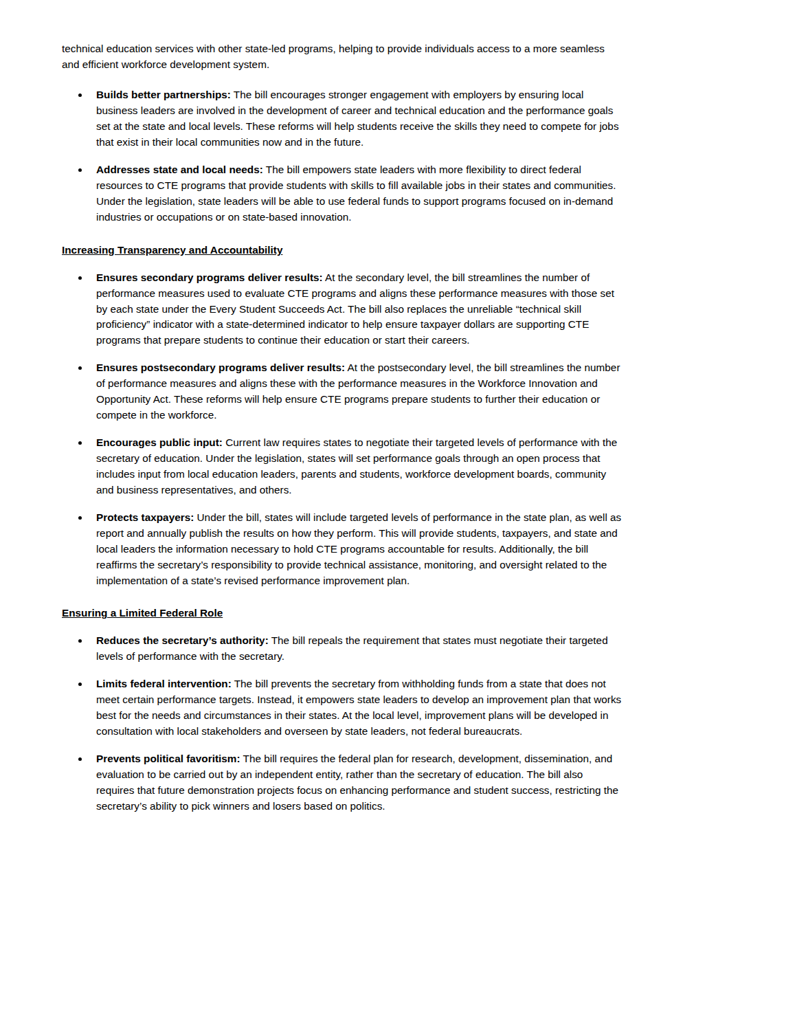technical education services with other state-led programs, helping to provide individuals access to a more seamless and efficient workforce development system.
Builds better partnerships: The bill encourages stronger engagement with employers by ensuring local business leaders are involved in the development of career and technical education and the performance goals set at the state and local levels. These reforms will help students receive the skills they need to compete for jobs that exist in their local communities now and in the future.
Addresses state and local needs: The bill empowers state leaders with more flexibility to direct federal resources to CTE programs that provide students with skills to fill available jobs in their states and communities. Under the legislation, state leaders will be able to use federal funds to support programs focused on in-demand industries or occupations or on state-based innovation.
Increasing Transparency and Accountability
Ensures secondary programs deliver results: At the secondary level, the bill streamlines the number of performance measures used to evaluate CTE programs and aligns these performance measures with those set by each state under the Every Student Succeeds Act. The bill also replaces the unreliable “technical skill proficiency” indicator with a state-determined indicator to help ensure taxpayer dollars are supporting CTE programs that prepare students to continue their education or start their careers.
Ensures postsecondary programs deliver results: At the postsecondary level, the bill streamlines the number of performance measures and aligns these with the performance measures in the Workforce Innovation and Opportunity Act. These reforms will help ensure CTE programs prepare students to further their education or compete in the workforce.
Encourages public input: Current law requires states to negotiate their targeted levels of performance with the secretary of education. Under the legislation, states will set performance goals through an open process that includes input from local education leaders, parents and students, workforce development boards, community and business representatives, and others.
Protects taxpayers: Under the bill, states will include targeted levels of performance in the state plan, as well as report and annually publish the results on how they perform. This will provide students, taxpayers, and state and local leaders the information necessary to hold CTE programs accountable for results. Additionally, the bill reaffirms the secretary’s responsibility to provide technical assistance, monitoring, and oversight related to the implementation of a state’s revised performance improvement plan.
Ensuring a Limited Federal Role
Reduces the secretary’s authority: The bill repeals the requirement that states must negotiate their targeted levels of performance with the secretary.
Limits federal intervention: The bill prevents the secretary from withholding funds from a state that does not meet certain performance targets. Instead, it empowers state leaders to develop an improvement plan that works best for the needs and circumstances in their states. At the local level, improvement plans will be developed in consultation with local stakeholders and overseen by state leaders, not federal bureaucrats.
Prevents political favoritism: The bill requires the federal plan for research, development, dissemination, and evaluation to be carried out by an independent entity, rather than the secretary of education. The bill also requires that future demonstration projects focus on enhancing performance and student success, restricting the secretary’s ability to pick winners and losers based on politics.